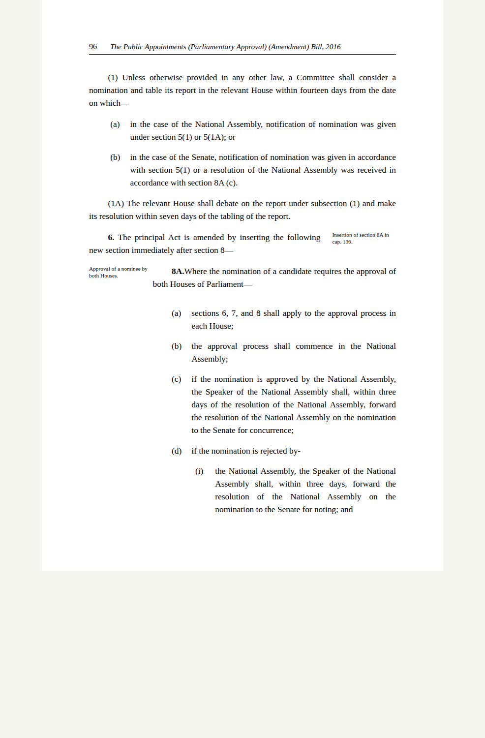96 The Public Appointments (Parliamentary Approval) (Amendment) Bill, 2016
(1) Unless otherwise provided in any other law, a Committee shall consider a nomination and table its report in the relevant House within fourteen days from the date on which—
(a) in the case of the National Assembly, notification of nomination was given under section 5(1) or 5(1A); or
(b) in the case of the Senate, notification of nomination was given in accordance with section 5(1) or a resolution of the National Assembly was received in accordance with section 8A (c).
(1A) The relevant House shall debate on the report under subsection (1) and make its resolution within seven days of the tabling of the report.
6. The principal Act is amended by inserting the following new section immediately after section 8—
Insertion of section 8A in cap. 136.
Approval of a nominee by both Houses.
8A. Where the nomination of a candidate requires the approval of both Houses of Parliament—
(a) sections 6, 7, and 8 shall apply to the approval process in each House;
(b) the approval process shall commence in the National Assembly;
(c) if the nomination is approved by the National Assembly, the Speaker of the National Assembly shall, within three days of the resolution of the National Assembly, forward the resolution of the National Assembly on the nomination to the Senate for concurrence;
(d) if the nomination is rejected by-
(i) the National Assembly, the Speaker of the National Assembly shall, within three days, forward the resolution of the National Assembly on the nomination to the Senate for noting; and